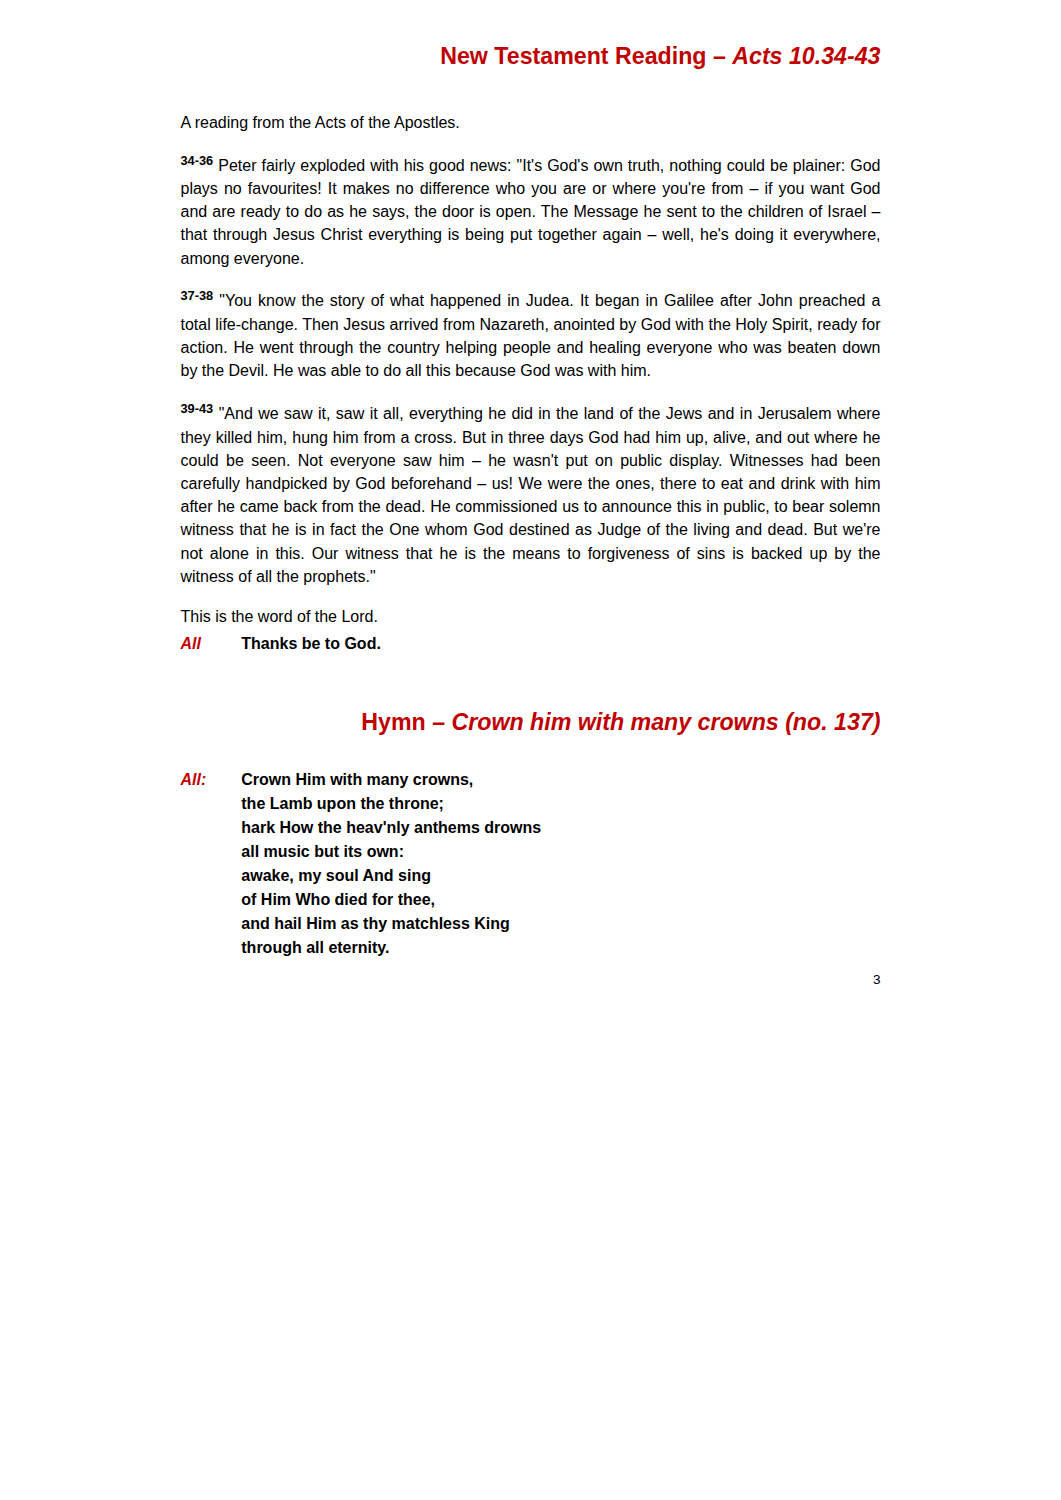New Testament Reading – Acts 10.34-43
A reading from the Acts of the Apostles.
34-36 Peter fairly exploded with his good news: "It's God's own truth, nothing could be plainer: God plays no favourites! It makes no difference who you are or where you're from – if you want God and are ready to do as he says, the door is open. The Message he sent to the children of Israel – that through Jesus Christ everything is being put together again – well, he's doing it everywhere, among everyone.
37-38 "You know the story of what happened in Judea. It began in Galilee after John preached a total life-change. Then Jesus arrived from Nazareth, anointed by God with the Holy Spirit, ready for action. He went through the country helping people and healing everyone who was beaten down by the Devil. He was able to do all this because God was with him.
39-43 "And we saw it, saw it all, everything he did in the land of the Jews and in Jerusalem where they killed him, hung him from a cross. But in three days God had him up, alive, and out where he could be seen. Not everyone saw him – he wasn't put on public display. Witnesses had been carefully handpicked by God beforehand – us! We were the ones, there to eat and drink with him after he came back from the dead. He commissioned us to announce this in public, to bear solemn witness that he is in fact the One whom God destined as Judge of the living and dead. But we're not alone in this. Our witness that he is the means to forgiveness of sins is backed up by the witness of all the prophets."
This is the word of the Lord.
All
Thanks be to God.
Hymn – Crown him with many crowns (no. 137)
All:
Crown Him with many crowns,
the Lamb upon the throne;
hark How the heav'nly anthems drowns
all music but its own:
awake, my soul And sing
of Him Who died for thee,
and hail Him as thy matchless King
through all eternity.
3